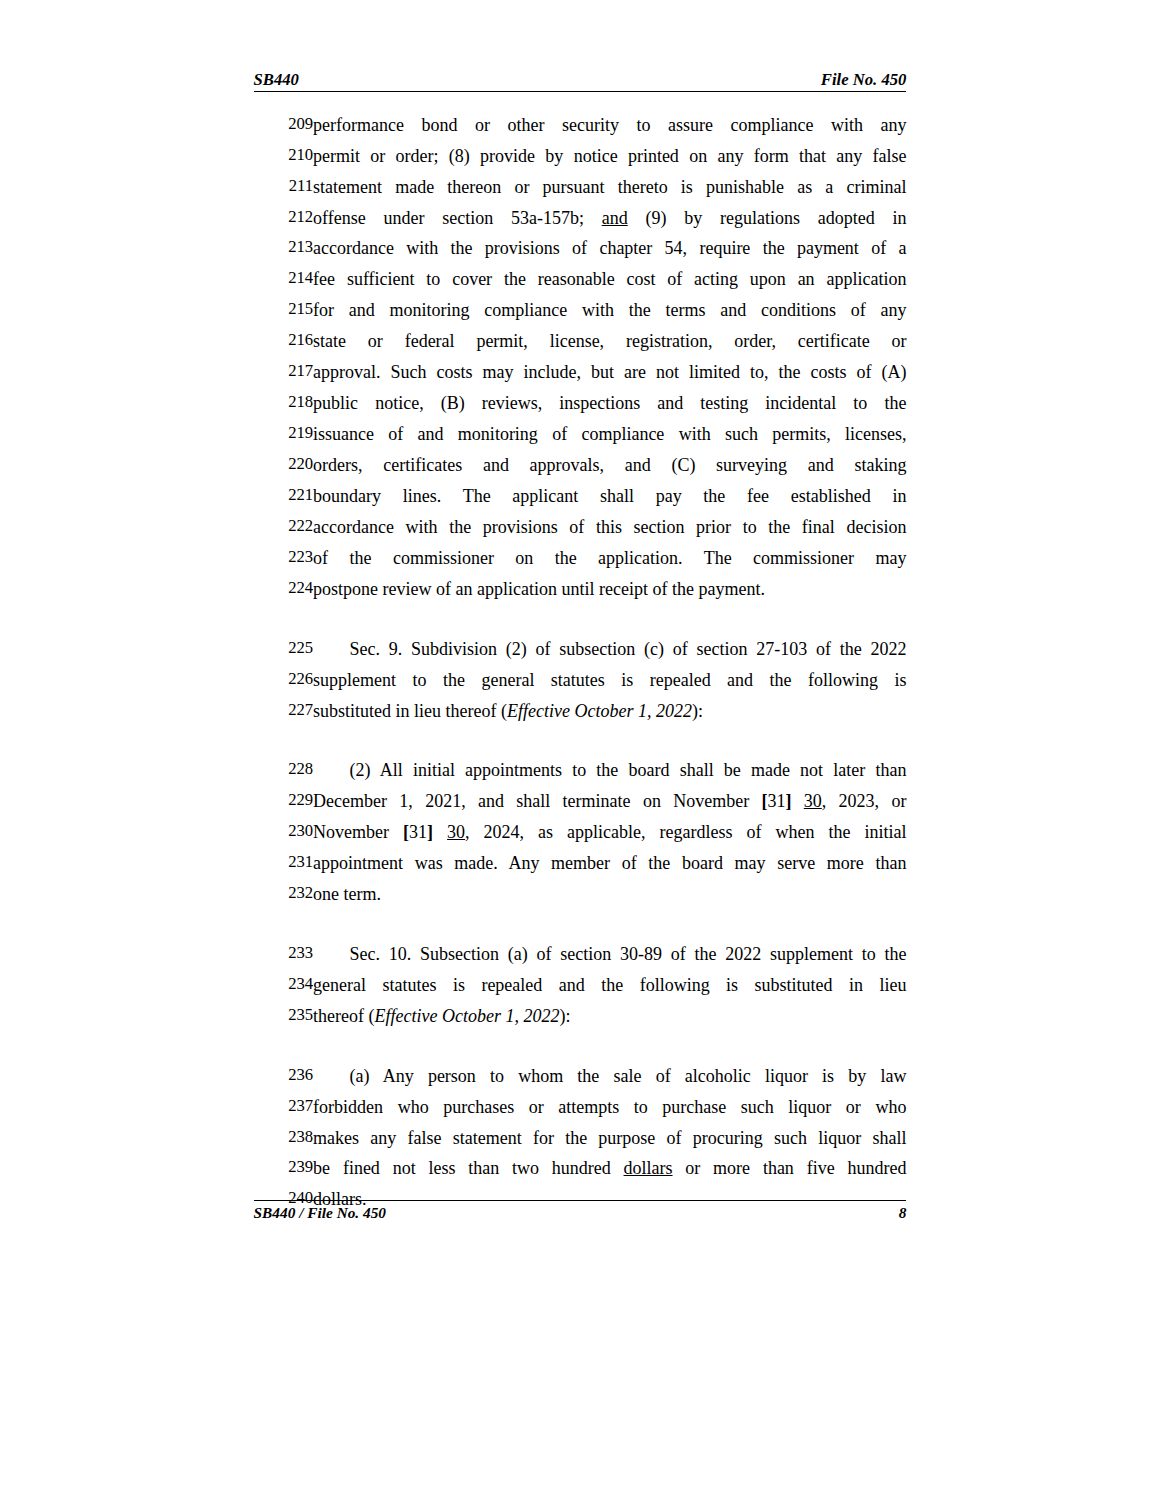SB440
File No. 450
| 209 | performance bond or other security to assure compliance with any |
| 210 | permit or order; (8) provide by notice printed on any form that any false |
| 211 | statement made thereon or pursuant thereto is punishable as a criminal |
| 212 | offense under section 53a-157b; and (9) by regulations adopted in |
| 213 | accordance with the provisions of chapter 54, require the payment of a |
| 214 | fee sufficient to cover the reasonable cost of acting upon an application |
| 215 | for and monitoring compliance with the terms and conditions of any |
| 216 | state or federal permit, license, registration, order, certificate or |
| 217 | approval. Such costs may include, but are not limited to, the costs of (A) |
| 218 | public notice, (B) reviews, inspections and testing incidental to the |
| 219 | issuance of and monitoring of compliance with such permits, licenses, |
| 220 | orders, certificates and approvals, and (C) surveying and staking |
| 221 | boundary lines. The applicant shall pay the fee established in |
| 222 | accordance with the provisions of this section prior to the final decision |
| 223 | of the commissioner on the application. The commissioner may |
| 224 | postpone review of an application until receipt of the payment. |
| 225 | Sec. 9. Subdivision (2) of subsection (c) of section 27-103 of the 2022 |
| 226 | supplement to the general statutes is repealed and the following is |
| 227 | substituted in lieu thereof ( Effective October 1, 2022 ): |
| 228 | (2) All initial appointments to the board shall be made not later than |
| 229 | December 1, 2021, and shall terminate on November [ 31 ] 30 , 2023, or |
| 230 | November [ 31 ] 30 , 2024, as applicable, regardless of when the initial |
| 231 | appointment was made. Any member of the board may serve more than |
| 232 | one term. |
| 233 | Sec. 10. Subsection (a) of section 30-89 of the 2022 supplement to the |
| 234 | general statutes is repealed and the following is substituted in lieu |
| 235 | thereof ( Effective October 1, 2022 ): |
| 236 | (a) Any person to whom the sale of alcoholic liquor is by law |
| 237 | forbidden who purchases or attempts to purchase such liquor or who |
| 238 | makes any false statement for the purpose of procuring such liquor shall |
| 239 | be fined not less than two hundred dollars or more than five hundred |
| 240 | dollars. |
SB440 / File No. 450
8